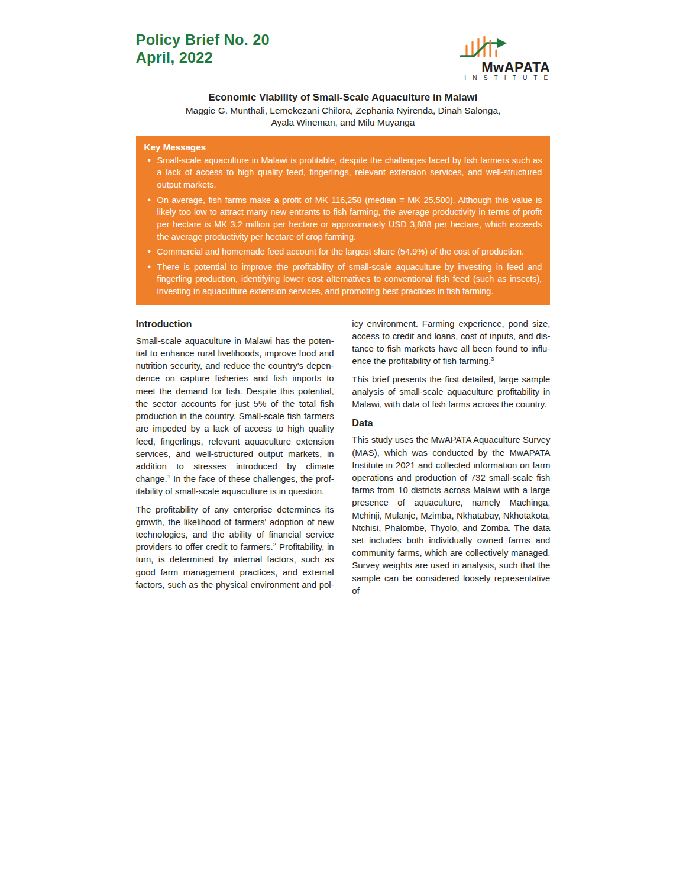Policy Brief No. 20
April, 2022
Mw APATA
I N S T I T U T E
Economic Viability of Small-Scale Aquaculture in Malawi
Maggie G. Munthali, Lemekezani Chilora, Zephania Nyirenda, Dinah Salonga,
Ayala Wineman, and Milu Muyanga
Key Messages
Small-scale aquaculture in Malawi is profitable, despite the challenges faced by fish farmers such as a lack of access to high quality feed, fingerlings, relevant extension services, and well-structured output markets.
On average, fish farms make a profit of MK 116,258 (median = MK 25,500). Although this value is likely too low to attract many new entrants to fish farming, the average productivity in terms of profit per hectare is MK 3.2 million per hectare or approximately USD 3,888 per hectare, which exceeds the average productivity per hectare of crop farming.
Commercial and homemade feed account for the largest share (54.9%) of the cost of production.
There is potential to improve the profitability of small-scale aquaculture by investing in feed and fingerling production, identifying lower cost alternatives to conventional fish feed (such as insects), investing in aquaculture extension services, and promoting best practices in fish farming.
Introduction
Small-scale aquaculture in Malawi has the potential to enhance rural livelihoods, improve food and nutrition security, and reduce the country's dependence on capture fisheries and fish imports to meet the demand for fish. Despite this potential, the sector accounts for just 5% of the total fish production in the country. Small-scale fish farmers are impeded by a lack of access to high quality feed, fingerlings, relevant aquaculture extension services, and well-structured output markets, in addition to stresses introduced by climate change.1 In the face of these challenges, the profitability of small-scale aquaculture is in question.
The profitability of any enterprise determines its growth, the likelihood of farmers' adoption of new technologies, and the ability of financial service providers to offer credit to farmers.2 Profitability, in turn, is determined by internal factors, such as good farm management practices, and external factors, such as the physical environment and policy environment. Farming experience, pond size, access to credit and loans, cost of inputs, and distance to fish markets have all been found to influence the profitability of fish farming.3
This brief presents the first detailed, large sample analysis of small-scale aquaculture profitability in Malawi, with data of fish farms across the country.
Data
This study uses the MwAPATA Aquaculture Survey (MAS), which was conducted by the MwAPATA Institute in 2021 and collected information on farm operations and production of 732 small-scale fish farms from 10 districts across Malawi with a large presence of aquaculture, namely Machinga, Mchinji, Mulanje, Mzimba, Nkhatabay, Nkhotakota, Ntchisi, Phalombe, Thyolo, and Zomba. The data set includes both individually owned farms and community farms, which are collectively managed. Survey weights are used in analysis, such that the sample can be considered loosely representative of